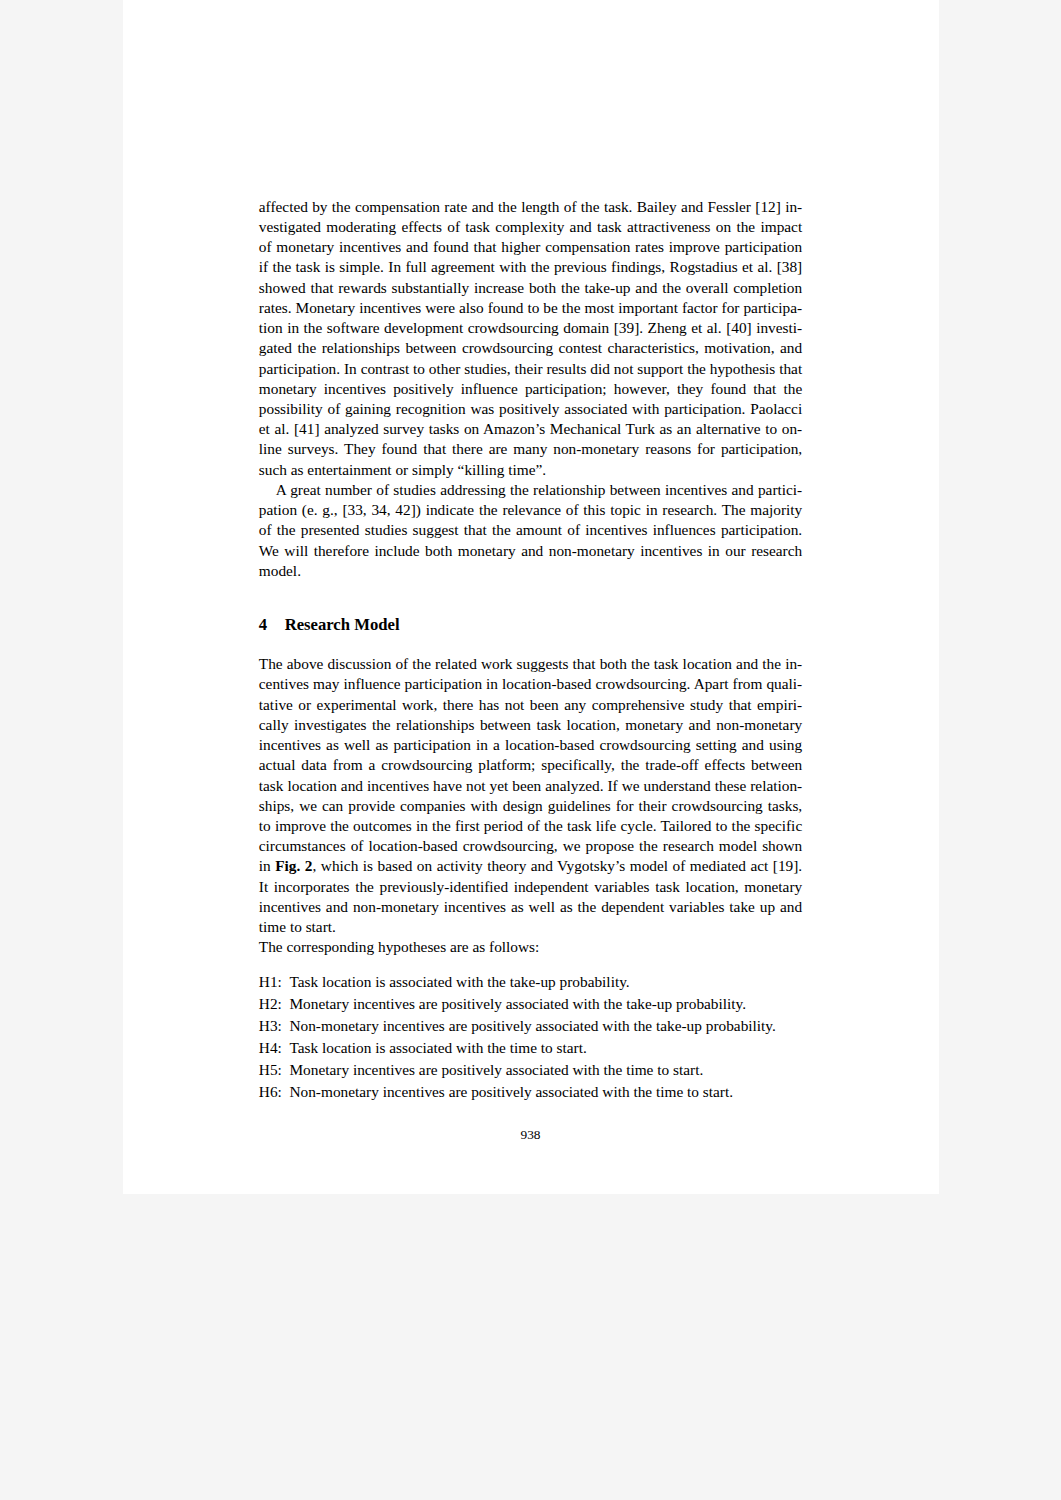affected by the compensation rate and the length of the task. Bailey and Fessler [12] investigated moderating effects of task complexity and task attractiveness on the impact of monetary incentives and found that higher compensation rates improve participation if the task is simple. In full agreement with the previous findings, Rogstadius et al. [38] showed that rewards substantially increase both the take-up and the overall completion rates. Monetary incentives were also found to be the most important factor for participation in the software development crowdsourcing domain [39]. Zheng et al. [40] investigated the relationships between crowdsourcing contest characteristics, motivation, and participation. In contrast to other studies, their results did not support the hypothesis that monetary incentives positively influence participation; however, they found that the possibility of gaining recognition was positively associated with participation. Paolacci et al. [41] analyzed survey tasks on Amazon’s Mechanical Turk as an alternative to online surveys. They found that there are many non-monetary reasons for participation, such as entertainment or simply “killing time”.
A great number of studies addressing the relationship between incentives and participation (e. g., [33, 34, 42]) indicate the relevance of this topic in research. The majority of the presented studies suggest that the amount of incentives influences participation. We will therefore include both monetary and non-monetary incentives in our research model.
4 Research Model
The above discussion of the related work suggests that both the task location and the incentives may influence participation in location-based crowdsourcing. Apart from qualitative or experimental work, there has not been any comprehensive study that empirically investigates the relationships between task location, monetary and non-monetary incentives as well as participation in a location-based crowdsourcing setting and using actual data from a crowdsourcing platform; specifically, the trade-off effects between task location and incentives have not yet been analyzed. If we understand these relationships, we can provide companies with design guidelines for their crowdsourcing tasks, to improve the outcomes in the first period of the task life cycle. Tailored to the specific circumstances of location-based crowdsourcing, we propose the research model shown in Fig. 2, which is based on activity theory and Vygotsky’s model of mediated act [19]. It incorporates the previously-identified independent variables task location, monetary incentives and non-monetary incentives as well as the dependent variables take up and time to start.
The corresponding hypotheses are as follows:
H1: Task location is associated with the take-up probability.
H2: Monetary incentives are positively associated with the take-up probability.
H3: Non-monetary incentives are positively associated with the take-up probability.
H4: Task location is associated with the time to start.
H5: Monetary incentives are positively associated with the time to start.
H6: Non-monetary incentives are positively associated with the time to start.
938